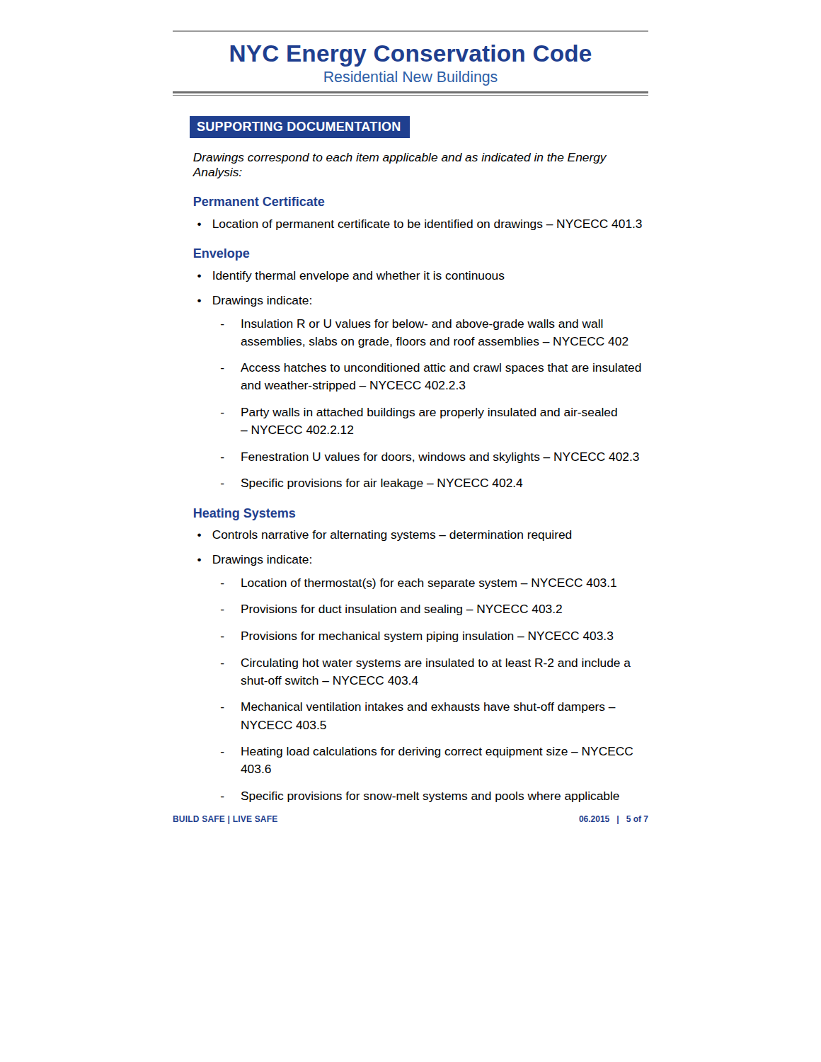NYC Energy Conservation Code
Residential New Buildings
SUPPORTING DOCUMENTATION
Drawings correspond to each item applicable and as indicated in the Energy Analysis:
Permanent Certificate
Location of permanent certificate to be identified on drawings – NYCECC 401.3
Envelope
Identify thermal envelope and whether it is continuous
Drawings indicate:
Insulation R or U values for below- and above-grade walls and wall assemblies, slabs on grade, floors and roof assemblies – NYCECC 402
Access hatches to unconditioned attic and crawl spaces that are insulated and weather-stripped – NYCECC 402.2.3
Party walls in attached buildings are properly insulated and air-sealed
– NYCECC 402.2.12
Fenestration U values for doors, windows and skylights – NYCECC 402.3
Specific provisions for air leakage – NYCECC 402.4
Heating Systems
Controls narrative for alternating systems – determination required
Drawings indicate:
Location of thermostat(s) for each separate system – NYCECC 403.1
Provisions for duct insulation and sealing – NYCECC 403.2
Provisions for mechanical system piping insulation – NYCECC 403.3
Circulating hot water systems are insulated to at least R-2 and include a shut-off switch – NYCECC 403.4
Mechanical ventilation intakes and exhausts have shut-off dampers – NYCECC 403.5
Heating load calculations for deriving correct equipment size – NYCECC 403.6
Specific provisions for snow-melt systems and pools where applicable
BUILD SAFE | LIVE SAFE 06.2015 | 5 of 7